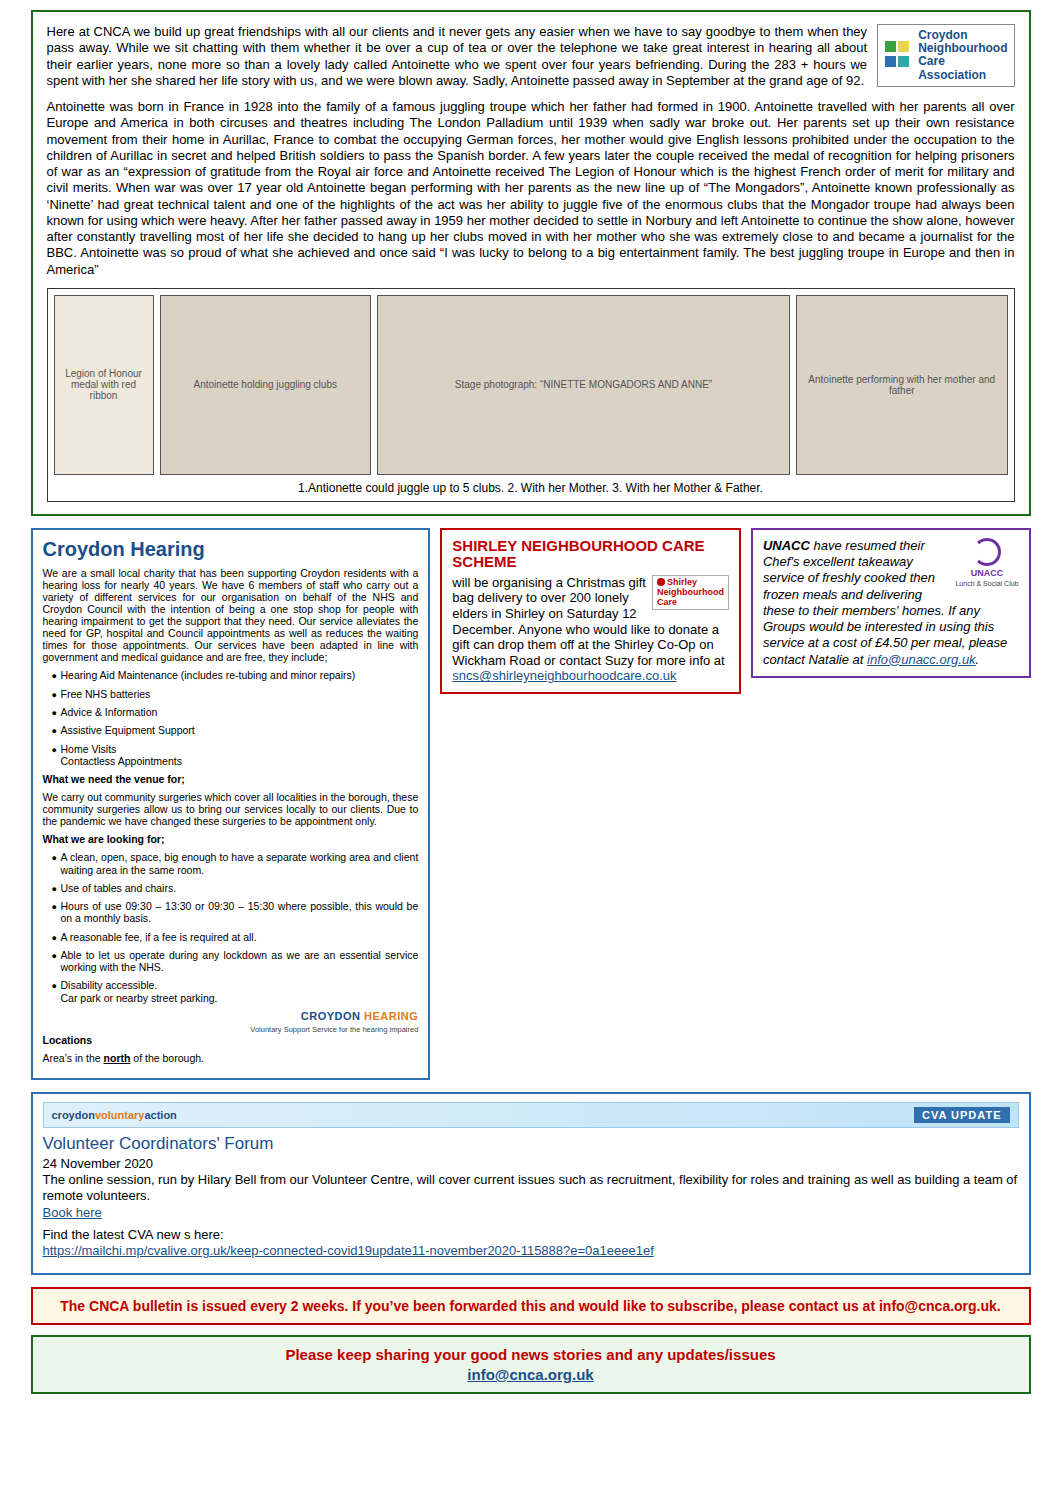Croydon
Neighbourhood
Care
Association
Here at CNCA we build up great friendships with all our clients and it never gets any easier when we have to say goodbye to them when they pass away. While we sit chatting with them whether it be over a cup of tea or over the telephone we take great interest in hearing all about their earlier years, none more so than a lovely lady called Antoinette who we spent over four years befriending. During the 283 + hours we spent with her she shared her life story with us, and we were blown away. Sadly, Antoinette passed away in September at the grand age of 92.
Antoinette was born in France in 1928 into the family of a famous juggling troupe which her father had formed in 1900. Antoinette travelled with her parents all over Europe and America in both circuses and theatres including The London Palladium until 1939 when sadly war broke out. Her parents set up their own resistance movement from their home in Aurillac, France to combat the occupying German forces, her mother would give English lessons prohibited under the occupation to the children of Aurillac in secret and helped British soldiers to pass the Spanish border. A few years later the couple received the medal of recognition for helping prisoners of war as an “expression of gratitude from the Royal air force and Antoinette received The Legion of Honour which is the highest French order of merit for military and civil merits. When war was over 17 year old Antoinette began performing with her parents as the new line up of “The Mongadors”, Antoinette known professionally as ‘Ninette’ had great technical talent and one of the highlights of the act was her ability to juggle five of the enormous clubs that the Mongador troupe had always been known for using which were heavy. After her father passed away in 1959 her mother decided to settle in Norbury and left Antoinette to continue the show alone, however after constantly travelling most of her life she decided to hang up her clubs moved in with her mother who she was extremely close to and became a journalist for the BBC. Antoinette was so proud of what she achieved and once said “I was lucky to belong to a big entertainment family. The best juggling troupe in Europe and then in America”
Legion of Honour medal with red ribbon
Antoinette holding juggling clubs
Stage photograph: “NINETTE MONGADORS AND ANNE”
Antoinette performing with her mother and father
1.Antionette could juggle up to 5 clubs. 2. With her Mother. 3. With her Mother & Father.
Croydon Hearing
We are a small local charity that has been supporting Croydon residents with a hearing loss for nearly 40 years. We have 6 members of staff who carry out a variety of different services for our organisation on behalf of the NHS and Croydon Council with the intention of being a one stop shop for people with hearing impairment to get the support that they need. Our service alleviates the need for GP, hospital and Council appointments as well as reduces the waiting times for those appointments. Our services have been adapted in line with government and medical guidance and are free, they include;
Hearing Aid Maintenance (includes re-tubing and minor repairs)
Free NHS batteries
Advice & Information
Assistive Equipment Support
Home Visits
Contactless Appointments
What we need the venue for;
We carry out community surgeries which cover all localities in the borough, these community surgeries allow us to bring our services locally to our clients. Due to the pandemic we have changed these surgeries to be appointment only.
What we are looking for;
A clean, open, space, big enough to have a separate working area and client waiting area in the same room.
Use of tables and chairs.
Hours of use 09:30 – 13:30 or 09:30 – 15:30 where possible, this would be on a monthly basis.
A reasonable fee, if a fee is required at all.
Able to let us operate during any lockdown as we are an essential service working with the NHS.
Disability accessible.
Car park or nearby street parking.
CROYDON HEARING
Voluntary Support Service for the hearing impaired
Locations
Area’s in the north of the borough.
SHIRLEY NEIGHBOURHOOD CARE SCHEME
Shirley
Neighbourhood
Care
will be organising a Christmas gift bag delivery to over 200 lonely elders in Shirley on Saturday 12 December. Anyone who would like to donate a gift can drop them off at the Shirley Co-Op on Wickham Road or contact Suzy for more info at sncs@shirleyneighbourhoodcare.co.uk
UNACC
Lunch & Social Club
UNACC have resumed their Chef's excellent takeaway service of freshly cooked then frozen meals and delivering these to their members' homes. If any Groups would be interested in using this service at a cost of £4.50 per meal, please contact Natalie at info@unacc.org.uk.
croydonvoluntaryaction CVA UPDATE
Volunteer Coordinators' Forum
24 November 2020
The online session, run by Hilary Bell from our Volunteer Centre, will cover current issues such as recruitment, flexibility for roles and training as well as building a team of remote volunteers.
Book here
Find the latest CVA new s here:
https://mailchi.mp/cvalive.org.uk/keep-connected-covid19update11-november2020-115888?e=0a1eeee1ef
The CNCA bulletin is issued every 2 weeks. If you’ve been forwarded this and would like to subscribe, please contact us at info@cnca.org.uk.
Please keep sharing your good news stories and any updates/issues
info@cnca.org.uk